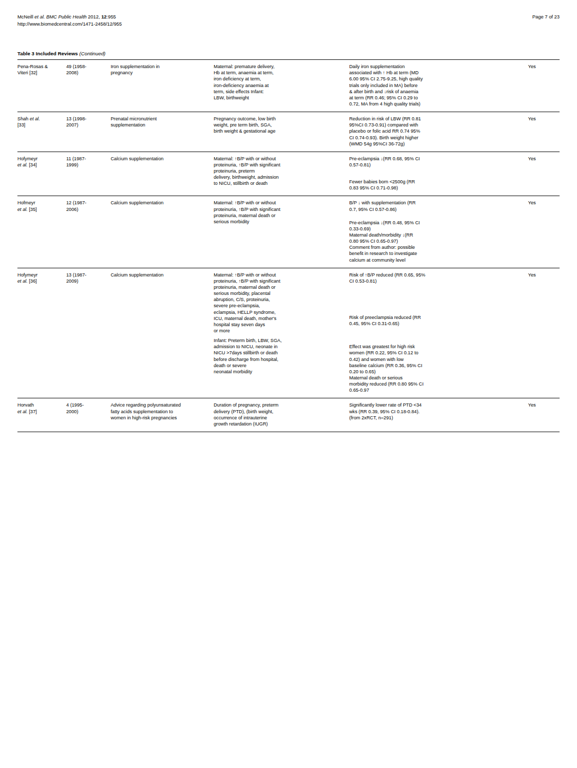McNeill et al. BMC Public Health 2012, 12:955
http://www.biomedcentral.com/1471-2458/12/955
Page 7 of 23
Table 3 Included Reviews (Continued)
| Pena-Rosas & Viteri [32] | 49 (1958- 2008) | Iron supplementation in pregnancy | Maternal: premature delivery, Hb at term, anaemia at term, iron deficiency at term, iron-deficiency anaemia at term, side effects Infant: LBW, birthweight | Daily iron supplementation associated with ↑ Hb at term (MD 6.00 95% CI 2.75-9.25, high quality trials only included in MA) before & after birth and ↓risk of anaemia at term (RR 0.46; 95% CI 0.29 to 0.72, MA from 4 high quality trials) | Yes |
| Shah et al. [33] | 13 (1998- 2007) | Prenatal micronutrient supplementation | Pregnancy outcome, low birth weight, pre term birth, SGA, birth weight & gestational age | Reduction in risk of LBW (RR 0.81 95%CI 0.73-0.91) compared with placebo or folic acid RR 0.74 95% CI 0.74-0.93). Birth weight higher (WMD 54g 95%CI 36-72g) | Yes |
| Hofymeyr et al. [34] | 11 (1987- 1999) | Calcium supplementation | Maternal: ↑B/P with or without proteinuria, ↑B/P with significant proteinuria, preterm delivery, birthweight, admission to NICU, stillbirth or death | Pre-eclampsia ↓(RR 0.68, 95% CI 0.57-0.81) Fewer babies born <2500g (RR 0.83 95% CI 0.71-0.98) | Yes |
| Hofmeyr et al. [35] | 12 (1987- 2006) | Calcium supplementation | Maternal: ↑B/P with or without proteinuria, ↑B/P with significant proteinuria, maternal death or serious morbidity | B/P ↓ with supplementation (RR 0.7, 95% CI 0.57-0.86) Pre-eclampsia ↓(RR 0.48, 95% CI 0.33-0.69) Maternal death/morbidity ↓(RR 0.80 95% CI 0.65-0.97) Comment from author: possible benefit in research to investigate calcium at community level | Yes |
| Hofymeyr et al. [36] | 13 (1987- 2009) | Calcium supplementation | Maternal: ↑B/P with or without proteinuria, ↑B/P with significant proteinuria, maternal death or serious morbidity, placental abruption, C/S, proteinuria, severe pre-eclampsia, eclampsia, HELLP syndrome, ICU, maternal death, mother's hospital stay seven days or more Infant: Preterm birth, LBW, SGA, admission to NICU, neonate in NICU >7days stillbirth or death before discharge from hospital, death or severe neonatal morbidity | Risk of ↑B/P reduced (RR 0.65, 95% CI 0.53-0.81) Risk of preeclampsia reduced (RR 0.45, 95% CI 0.31-0.65) Effect was greatest for high risk women (RR 0.22, 95% CI 0.12 to 0.42) and women with low baseline calcium (RR 0.36, 95% CI 0.20 to 0.65) Maternal death or serious morbidity reduced (RR 0.80 95% CI 0.65-0.97 | Yes |
| Horvath et al. [37] | 4 (1995- 2000) | Advice regarding polyunsaturated fatty acids supplementation to women in high-risk pregnancies | Duration of pregnancy, preterm delivery (PTD), (birth weight, occurrence of intrauterine growth retardation (IUGR) | Significantly lower rate of PTD <34 wks (RR 0.39, 95% CI 0.18-0.84). (from 2xRCT, n=291) | Yes |